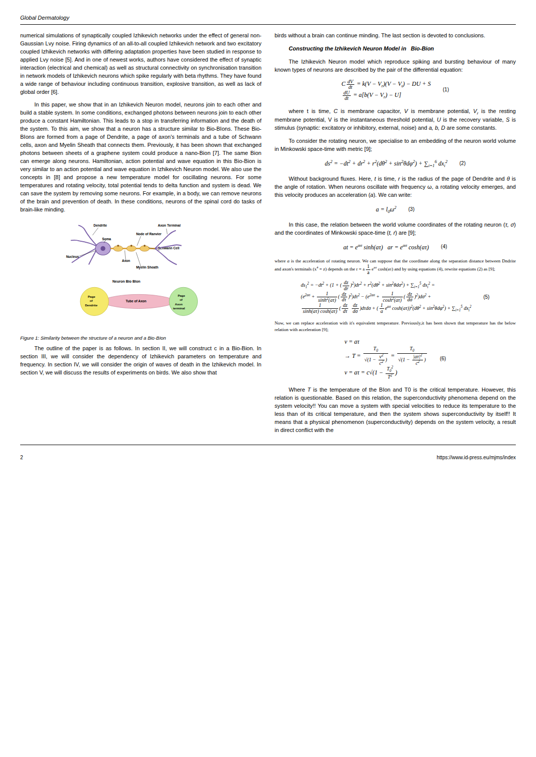Global Dermatology
numerical simulations of synaptically coupled Izhikevich networks under the effect of general non-Gaussian Lvy noise. Firing dynamics of an all-to-all coupled Izhikevich network and two excitatory coupled Izhikevich networks with differing adaptation properties have been studied in response to applied Lvy noise [5]. And in one of newest works, authors have considered the effect of synaptic interaction (electrical and chemical) as well as structural connectivity on synchronisation transition in network models of Izhikevich neurons which spike regularly with beta rhythms. They have found a wide range of behaviour including continuous transition, explosive transition, as well as lack of global order [6].
In this paper, we show that in an Izhikevich Neuron model, neurons join to each other and build a stable system. In some conditions, exchanged photons between neurons join to each other produce a constant Hamiltonian. This leads to a stop in transferring information and the death of the system. To this aim, we show that a neuron has a structure similar to Bio-BIons. These Bio-BIons are formed from a page of Dendrite, a page of axon's terminals and a tube of Schwann cells, axon and Myelin Sheath that connects them. Previously, it has been shown that exchanged photons between sheets of a graphene system could produce a nano-Bion [7]. The same Bion can emerge along neurons. Hamiltonian, action potential and wave equation in this Bio-Bion is very similar to an action potential and wave equation in Izhikevich Neuron model. We also use the concepts in [8] and propose a new temperature model for oscillating neurons. For some temperatures and rotating velocity, total potential tends to delta function and system is dead. We can save the system by removing some neurons. For example, in a body, we can remove neurons of the brain and prevention of death. In these conditions, neurons of the spinal cord do tasks of brain-like minding.
Dendrite Axon Terminal Soma Node of Ranvier Nucleus Axon Schwann Cell Myelin Sheath Neuron Bio Blon Tube of Axon Page of Dendrite Page of Axon terminal
Figure 1: Similarity between the structure of a neuron and a Bio-BIon
The outline of the paper is as follows. In section II, we will construct c in a Bio-Bion. In section III, we will consider the dependency of Izhikevich parameters on temperature and frequency. In section IV, we will consider the origin of waves of death in the Izhikevich model. In section V, we will discuss the results of experiments on birds. We also show that
birds without a brain can continue minding. The last section is devoted to conclusions.
Constructing the Izhikevich Neuron Model in Bio-Bion
The Izhikevich Neuron model which reproduce spiking and bursting behaviour of many known types of neurons are described by the pair of the differential equation:
CdV dt = k(V − Vr)(V − Vt) − DU + S
dU dt = a[b(V − Vr) − U] (1)
where t is time, C is membrane capacitor, V is membrane potential, Vr is the resting membrane potential, V is the instantaneous threshold potential, U is the recovery variable, S is stimulus (synaptic: excitatory or inhibitory, external, noise) and a, b, D are some constants.
To consider the rotating neuron, we specialise to an embedding of the neuron world volume in Minkowski space-time with metric [9];
ds2 = −dt2 + dr2 + r2(dθ2 + sin2θdφ2) + ∑i=16 dxi2 (2)
Without background fluxes. Here, t is time, r is the radius of the page of Dendrite and θ is the angle of rotation. When neurons oscillate with frequency ω, a rotating velocity emerges, and this velocity produces an acceleration (a). We can write:
a = l0ω2 (3)
In this case, the relation between the world volume coordinates of the rotating neuron (τ, σ) and the coordinates of Minkowski space-time (t, r) are [9];
at = eaσ sinh(aτ) ar = eaσ cosh(aτ) (4)
where a is the acceleration of rotating neuron. We can suppose that the coordinate along the separation distance between Dndrite and axon's terminals (x4 = z) depends on the r = ±1 aeaσ cosh(aτ) and by using equations (4), rewrite equations (2) as [9];
ds12 = −dt2 + (1 + (dz dr)2)dr2 + r2(dθ2 + sin2θdσ2) + ∑i=15 dxi2 =
(e2aσ + 1 sinh2(aτ)(dz dτ)2)dτ2 − (e2aσ + 1 cosh2(aτ)(dz dσ)2)dσ2 +
1 sinh(aτ) cosh(aτ)(dz dτ dz dσ)dτdσ + (1 aeaσ cosh(aτ))2(dθ2 + sin2θdφ2) + ∑i=15 dxi2 (5)
Now, we can replace acceleration with it's equivalent temperature. Previously,it has been shown that temperature has the below relation with acceleration [9];
v = aτ
→ T = T0√(1 − v2 c2) = T0√(1 − |aτ|2 c2)
v = aτ = c√(1 − T02 T2) (6)
Where T is the temperature of the BIon and T0 is the critical temperature. However, this relation is questionable. Based on this relation, the superconductivity phenomena depend on the system velocity!! You can move a system with special velocities to reduce its temperature to the less than of its critical temperature, and then the system shows superconductivity by itself!! It means that a physical phenomenon (superconductivity) depends on the system velocity, a result in direct conflict with the
2
https://www.id-press.eu/mjms/index